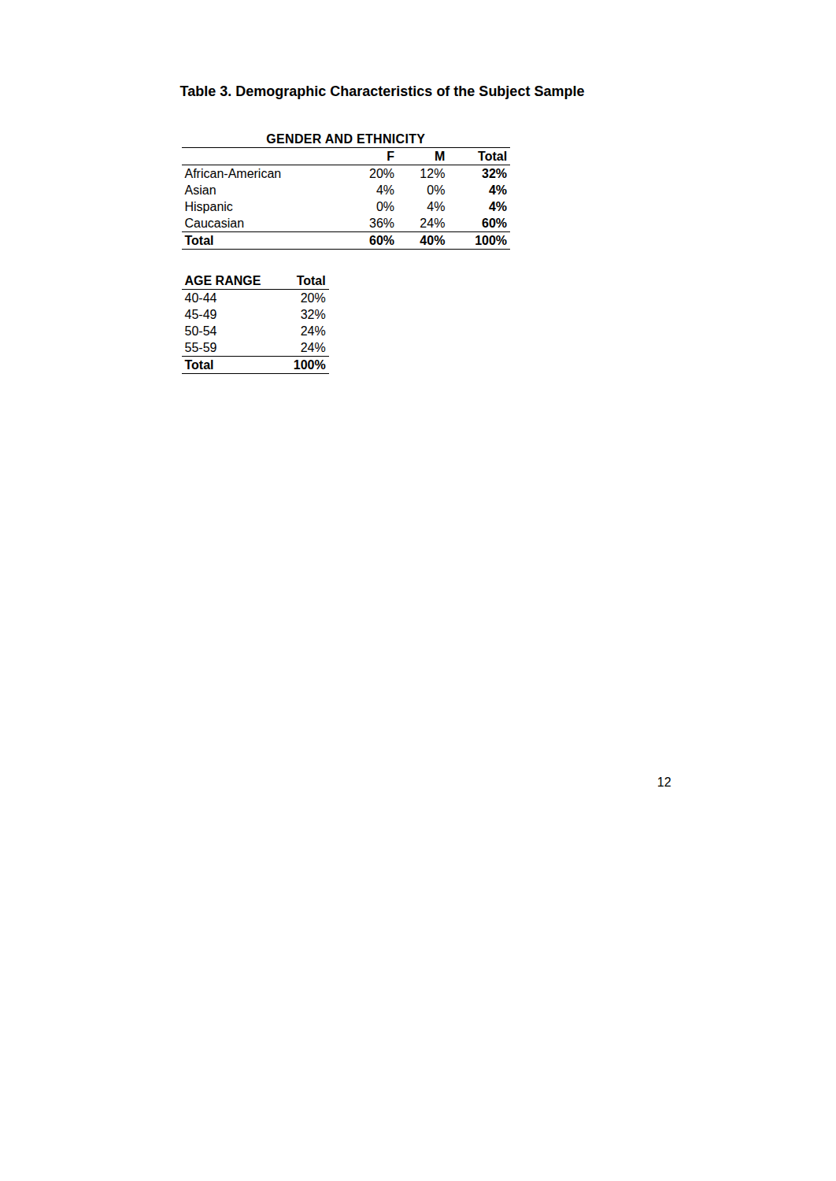Table 3. Demographic Characteristics of the Subject Sample
GENDER AND ETHNICITY
| | F | M | Total |
| --- | --- | --- | --- |
| African-American | 20% | 12% | 32% |
| Asian | 4% | 0% | 4% |
| Hispanic | 0% | 4% | 4% |
| Caucasian | 36% | 24% | 60% |
| Total | 60% | 40% | 100% |
| AGE RANGE | Total |
| --- | --- |
| 40-44 | 20% |
| 45-49 | 32% |
| 50-54 | 24% |
| 55-59 | 24% |
| Total | 100% |
12